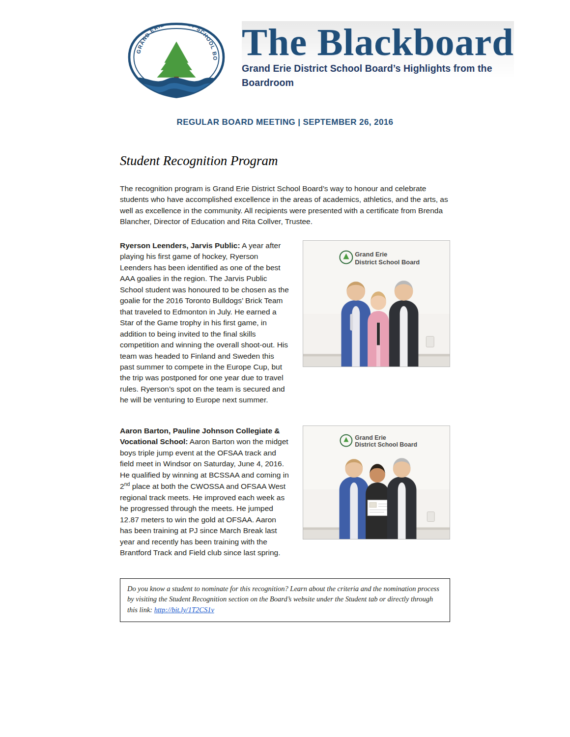GRAND ERIE DISTRICT SCHOOL BOARD
The Blackboard
Grand Erie District School Board’s Highlights from the Boardroom
REGULAR BOARD MEETING | SEPTEMBER 26, 2016
Student Recognition Program
The recognition program is Grand Erie District School Board’s way to honour and celebrate students who have accomplished excellence in the areas of academics, athletics, and the arts, as well as excellence in the community. All recipients were presented with a certificate from Brenda Blancher, Director of Education and Rita Collver, Trustee.
Ryerson Leenders, Jarvis Public: A year after playing his first game of hockey, Ryerson Leenders has been identified as one of the best AAA goalies in the region. The Jarvis Public School student was honoured to be chosen as the goalie for the 2016 Toronto Bulldogs’ Brick Team that traveled to Edmonton in July. He earned a Star of the Game trophy in his first game, in addition to being invited to the final skills competition and winning the overall shoot-out. His team was headed to Finland and Sweden this past summer to compete in the Europe Cup, but the trip was postponed for one year due to travel rules. Ryerson’s spot on the team is secured and he will be venturing to Europe next summer.
Grand Erie District School Board
Aaron Barton, Pauline Johnson Collegiate & Vocational School: Aaron Barton won the midget boys triple jump event at the OFSAA track and field meet in Windsor on Saturday, June 4, 2016. He qualified by winning at BCSSAA and coming in 2nd place at both the CWOSSA and OFSAA West regional track meets. He improved each week as he progressed through the meets. He jumped 12.87 meters to win the gold at OFSAA. Aaron has been training at PJ since March Break last year and recently has been training with the Brantford Track and Field club since last spring.
Grand Erie District School Board
Do you know a student to nominate for this recognition? Learn about the criteria and the nomination process by visiting the Student Recognition section on the Board’s website under the Student tab or directly through this link: http://bit.ly/1T2CS1v